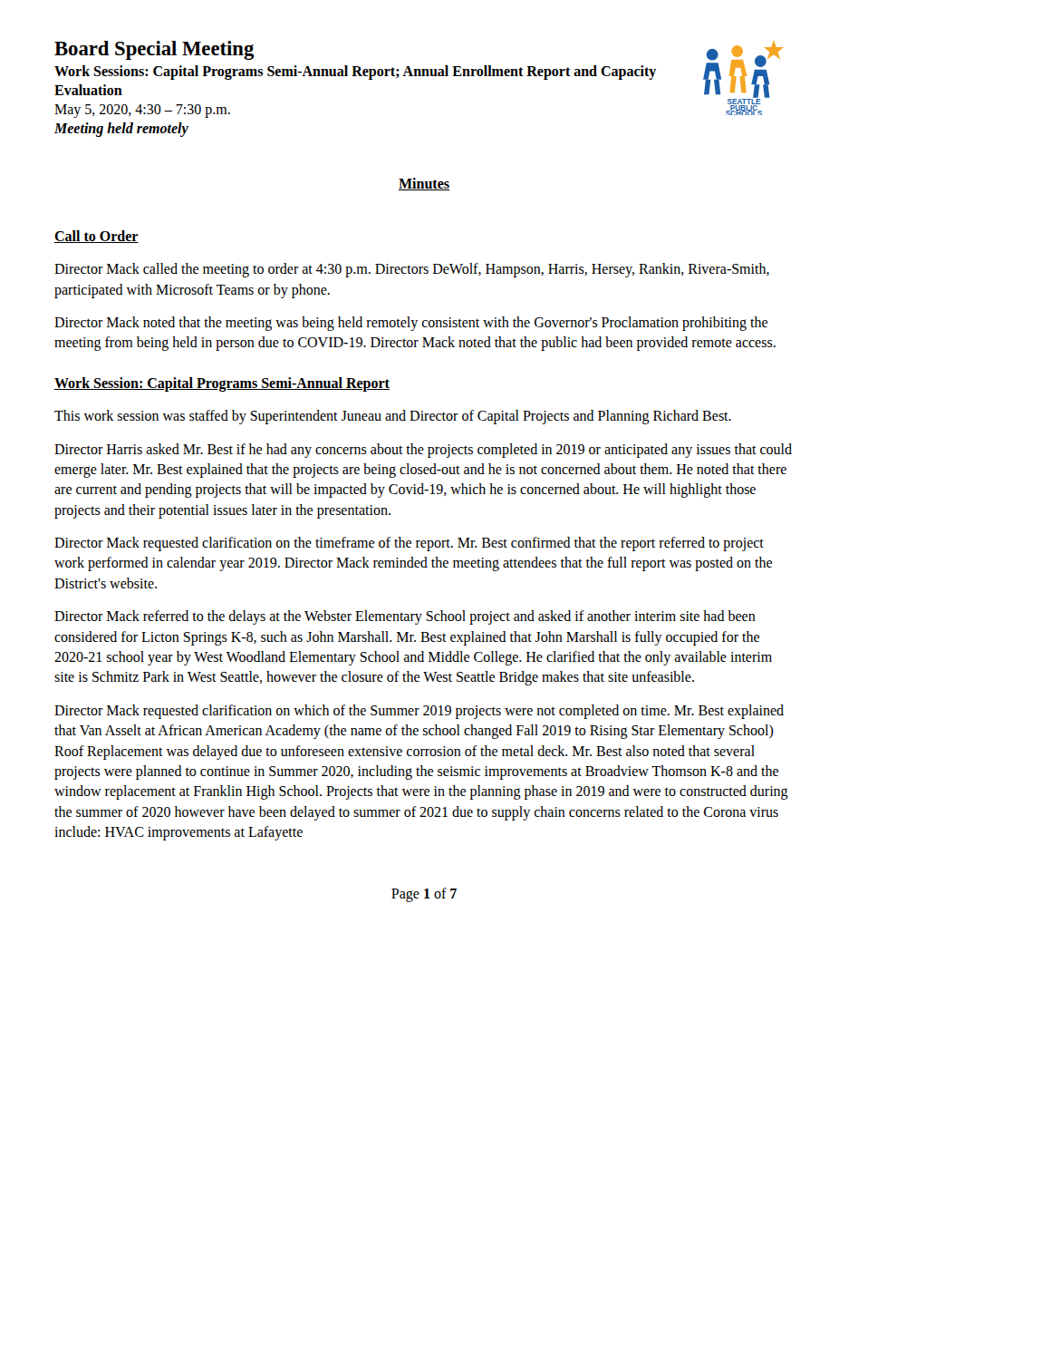Board Special Meeting
Work Sessions: Capital Programs Semi-Annual Report; Annual Enrollment Report and Capacity Evaluation
May 5, 2020, 4:30 – 7:30 p.m.
Meeting held remotely
SEATTLE PUBLIC SCHOOLS
Minutes
Call to Order
Director Mack called the meeting to order at 4:30 p.m. Directors DeWolf, Hampson, Harris, Hersey, Rankin, Rivera-Smith, participated with Microsoft Teams or by phone.
Director Mack noted that the meeting was being held remotely consistent with the Governor's Proclamation prohibiting the meeting from being held in person due to COVID-19. Director Mack noted that the public had been provided remote access.
Work Session: Capital Programs Semi-Annual Report
This work session was staffed by Superintendent Juneau and Director of Capital Projects and Planning Richard Best.
Director Harris asked Mr. Best if he had any concerns about the projects completed in 2019 or anticipated any issues that could emerge later. Mr. Best explained that the projects are being closed-out and he is not concerned about them. He noted that there are current and pending projects that will be impacted by Covid-19, which he is concerned about. He will highlight those projects and their potential issues later in the presentation.
Director Mack requested clarification on the timeframe of the report. Mr. Best confirmed that the report referred to project work performed in calendar year 2019. Director Mack reminded the meeting attendees that the full report was posted on the District's website.
Director Mack referred to the delays at the Webster Elementary School project and asked if another interim site had been considered for Licton Springs K-8, such as John Marshall. Mr. Best explained that John Marshall is fully occupied for the 2020-21 school year by West Woodland Elementary School and Middle College. He clarified that the only available interim site is Schmitz Park in West Seattle, however the closure of the West Seattle Bridge makes that site unfeasible.
Director Mack requested clarification on which of the Summer 2019 projects were not completed on time. Mr. Best explained that Van Asselt at African American Academy (the name of the school changed Fall 2019 to Rising Star Elementary School) Roof Replacement was delayed due to unforeseen extensive corrosion of the metal deck. Mr. Best also noted that several projects were planned to continue in Summer 2020, including the seismic improvements at Broadview Thomson K-8 and the window replacement at Franklin High School. Projects that were in the planning phase in 2019 and were to constructed during the summer of 2020 however have been delayed to summer of 2021 due to supply chain concerns related to the Corona virus include: HVAC improvements at Lafayette
Page 1 of 7